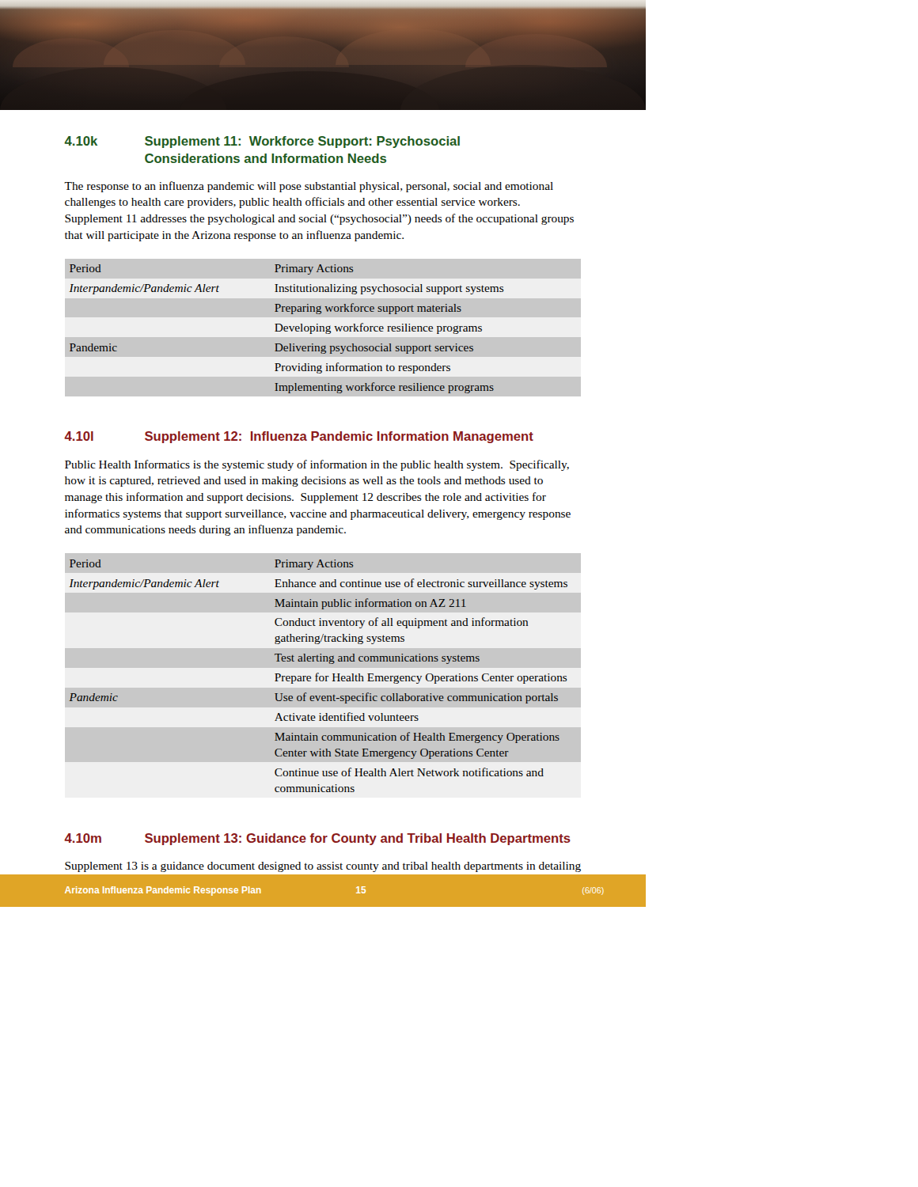4.10k Supplement 11: Workforce Support: Psychosocial
Considerations and Information Needs
The response to an influenza pandemic will pose substantial physical, personal, social and emotional challenges to health care providers, public health officials and other essential service workers. Supplement 11 addresses the psychological and social (“psychosocial”) needs of the occupational groups that will participate in the Arizona response to an influenza pandemic.
| Period | Primary Actions |
| Interpandemic/Pandemic Alert | Institutionalizing psychosocial support systems |
| | Preparing workforce support materials |
| | Developing workforce resilience programs |
| Pandemic | Delivering psychosocial support services |
| | Providing information to responders |
| | Implementing workforce resilience programs |
4.10l Supplement 12: Influenza Pandemic Information Management
Public Health Informatics is the systemic study of information in the public health system. Specifically, how it is captured, retrieved and used in making decisions as well as the tools and methods used to manage this information and support decisions. Supplement 12 describes the role and activities for informatics systems that support surveillance, vaccine and pharmaceutical delivery, emergency response and communications needs during an influenza pandemic.
| Period | Primary Actions |
| Interpandemic/Pandemic Alert | Enhance and continue use of electronic surveillance systems |
| | Maintain public information on AZ 211 |
| | Conduct inventory of all equipment and information gathering/tracking systems |
| | Test alerting and communications systems |
| | Prepare for Health Emergency Operations Center operations |
| Pandemic | Use of event-specific collaborative communication portals |
| | Activate identified volunteers |
| | Maintain communication of Health Emergency Operations Center with State Emergency Operations Center |
| | Continue use of Health Alert Network notifications and communications |
4.10m Supplement 13: Guidance for County and Tribal Health Departments
Supplement 13 is a guidance document designed to assist county and tribal health departments in detailing the local health responsibilities during an influenza pandemic in accordance with the Arizona Influenza Pandemic Response Plan.
Arizona Influenza Pandemic Response Plan 15 (6/06)